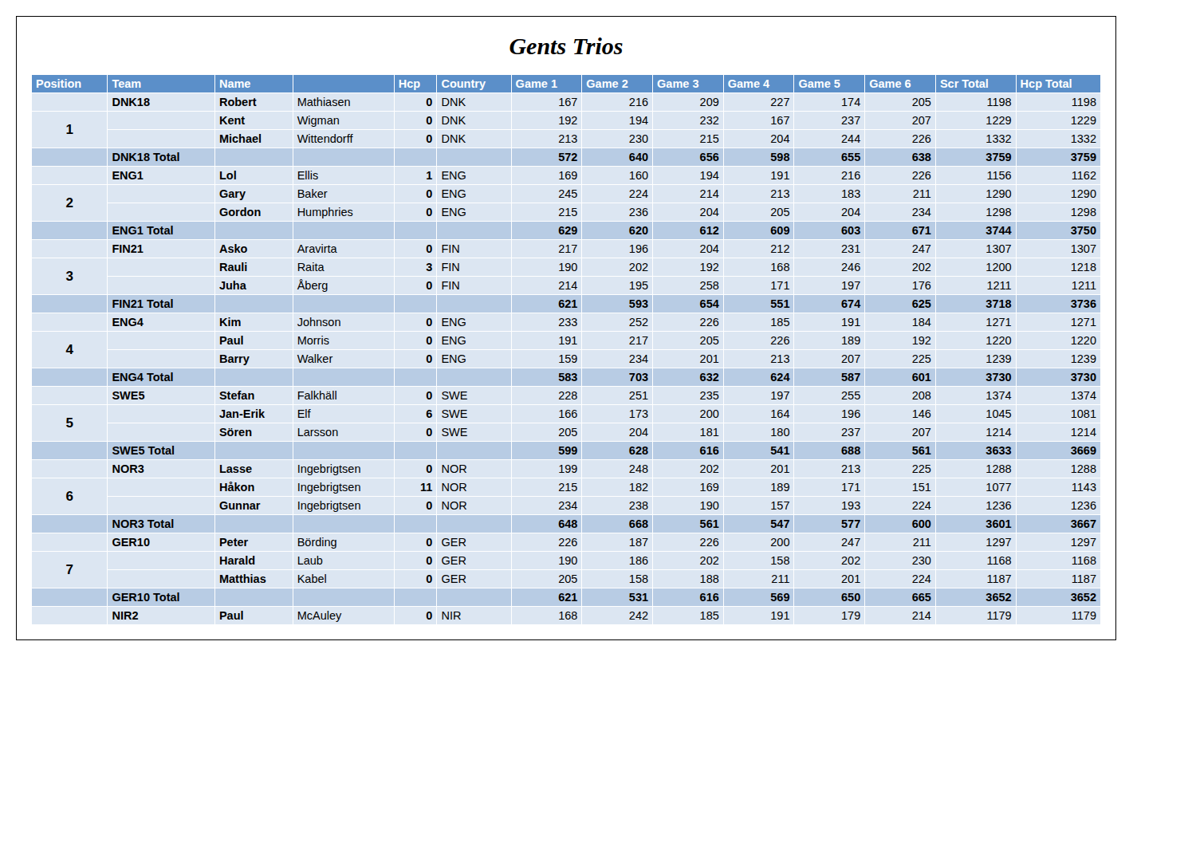Gents Trios
| Position | Team | Name | | Hcp | Country | Game 1 | Game 2 | Game 3 | Game 4 | Game 5 | Game 6 | Scr Total | Hcp Total |
| --- | --- | --- | --- | --- | --- | --- | --- | --- | --- | --- | --- | --- | --- |
| | DNK18 | Robert | Mathiasen | 0 | DNK | 167 | 216 | 209 | 227 | 174 | 205 | 1198 | 1198 |
| 1 | | Kent | Wigman | 0 | DNK | 192 | 194 | 232 | 167 | 237 | 207 | 1229 | 1229 |
| | Michael | Wittendorff | 0 | DNK | 213 | 230 | 215 | 204 | 244 | 226 | 1332 | 1332 |
| | DNK18 Total | | | | | 572 | 640 | 656 | 598 | 655 | 638 | 3759 | 3759 |
| | ENG1 | Lol | Ellis | 1 | ENG | 169 | 160 | 194 | 191 | 216 | 226 | 1156 | 1162 |
| 2 | | Gary | Baker | 0 | ENG | 245 | 224 | 214 | 213 | 183 | 211 | 1290 | 1290 |
| | Gordon | Humphries | 0 | ENG | 215 | 236 | 204 | 205 | 204 | 234 | 1298 | 1298 |
| | ENG1 Total | | | | | 629 | 620 | 612 | 609 | 603 | 671 | 3744 | 3750 |
| | FIN21 | Asko | Aravirta | 0 | FIN | 217 | 196 | 204 | 212 | 231 | 247 | 1307 | 1307 |
| 3 | | Rauli | Raita | 3 | FIN | 190 | 202 | 192 | 168 | 246 | 202 | 1200 | 1218 |
| | Juha | Åberg | 0 | FIN | 214 | 195 | 258 | 171 | 197 | 176 | 1211 | 1211 |
| | FIN21 Total | | | | | 621 | 593 | 654 | 551 | 674 | 625 | 3718 | 3736 |
| | ENG4 | Kim | Johnson | 0 | ENG | 233 | 252 | 226 | 185 | 191 | 184 | 1271 | 1271 |
| 4 | | Paul | Morris | 0 | ENG | 191 | 217 | 205 | 226 | 189 | 192 | 1220 | 1220 |
| | Barry | Walker | 0 | ENG | 159 | 234 | 201 | 213 | 207 | 225 | 1239 | 1239 |
| | ENG4 Total | | | | | 583 | 703 | 632 | 624 | 587 | 601 | 3730 | 3730 |
| | SWE5 | Stefan | Falkhäll | 0 | SWE | 228 | 251 | 235 | 197 | 255 | 208 | 1374 | 1374 |
| 5 | | Jan-Erik | Elf | 6 | SWE | 166 | 173 | 200 | 164 | 196 | 146 | 1045 | 1081 |
| | Sören | Larsson | 0 | SWE | 205 | 204 | 181 | 180 | 237 | 207 | 1214 | 1214 |
| | SWE5 Total | | | | | 599 | 628 | 616 | 541 | 688 | 561 | 3633 | 3669 |
| | NOR3 | Lasse | Ingebrigtsen | 0 | NOR | 199 | 248 | 202 | 201 | 213 | 225 | 1288 | 1288 |
| 6 | | Håkon | Ingebrigtsen | 11 | NOR | 215 | 182 | 169 | 189 | 171 | 151 | 1077 | 1143 |
| | Gunnar | Ingebrigtsen | 0 | NOR | 234 | 238 | 190 | 157 | 193 | 224 | 1236 | 1236 |
| | NOR3 Total | | | | | 648 | 668 | 561 | 547 | 577 | 600 | 3601 | 3667 |
| | GER10 | Peter | Börding | 0 | GER | 226 | 187 | 226 | 200 | 247 | 211 | 1297 | 1297 |
| 7 | | Harald | Laub | 0 | GER | 190 | 186 | 202 | 158 | 202 | 230 | 1168 | 1168 |
| | Matthias | Kabel | 0 | GER | 205 | 158 | 188 | 211 | 201 | 224 | 1187 | 1187 |
| | GER10 Total | | | | | 621 | 531 | 616 | 569 | 650 | 665 | 3652 | 3652 |
| | NIR2 | Paul | McAuley | 0 | NIR | 168 | 242 | 185 | 191 | 179 | 214 | 1179 | 1179 |